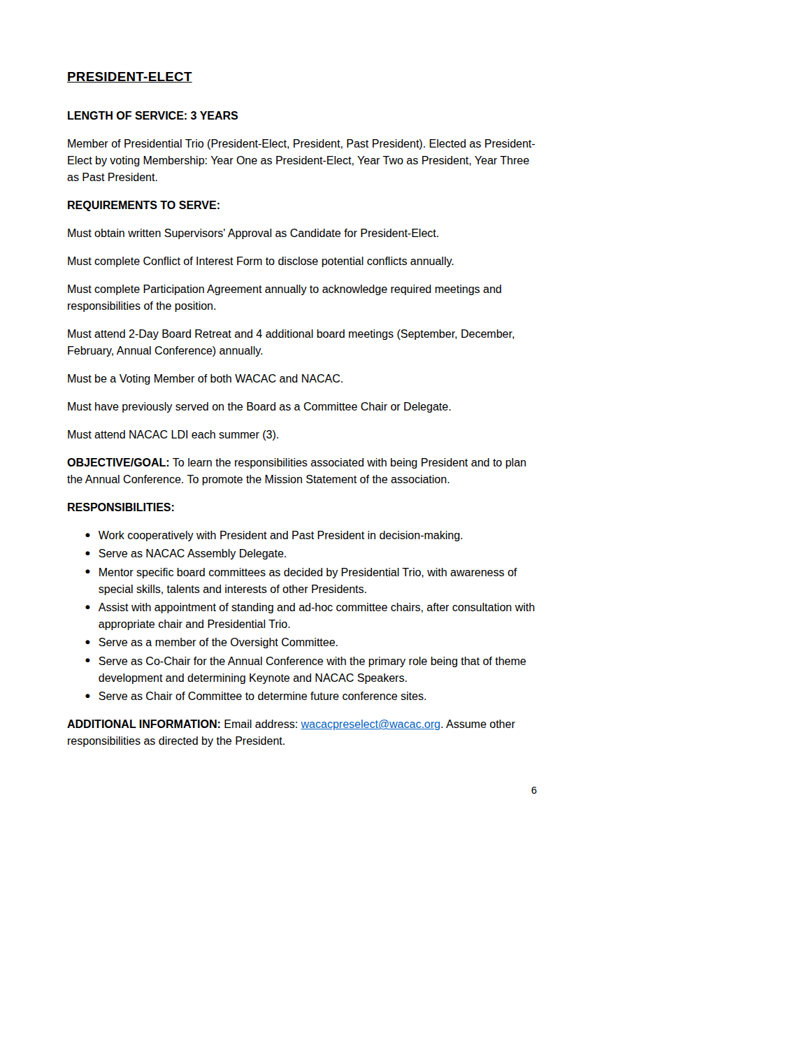PRESIDENT-ELECT
LENGTH OF SERVICE: 3 YEARS
Member of Presidential Trio (President-Elect, President, Past President). Elected as President-Elect by voting Membership: Year One as President-Elect, Year Two as President, Year Three as Past President.
REQUIREMENTS TO SERVE:
Must obtain written Supervisors' Approval as Candidate for President-Elect.
Must complete Conflict of Interest Form to disclose potential conflicts annually.
Must complete Participation Agreement annually to acknowledge required meetings and responsibilities of the position.
Must attend 2-Day Board Retreat and 4 additional board meetings (September, December, February, Annual Conference) annually.
Must be a Voting Member of both WACAC and NACAC.
Must have previously served on the Board as a Committee Chair or Delegate.
Must attend NACAC LDI each summer (3).
OBJECTIVE/GOAL: To learn the responsibilities associated with being President and to plan the Annual Conference. To promote the Mission Statement of the association.
RESPONSIBILITIES:
Work cooperatively with President and Past President in decision-making.
Serve as NACAC Assembly Delegate.
Mentor specific board committees as decided by Presidential Trio, with awareness of special skills, talents and interests of other Presidents.
Assist with appointment of standing and ad-hoc committee chairs, after consultation with appropriate chair and Presidential Trio.
Serve as a member of the Oversight Committee.
Serve as Co-Chair for the Annual Conference with the primary role being that of theme development and determining Keynote and NACAC Speakers.
Serve as Chair of Committee to determine future conference sites.
ADDITIONAL INFORMATION: Email address: wacacpreselect@wacac.org. Assume other responsibilities as directed by the President.
6